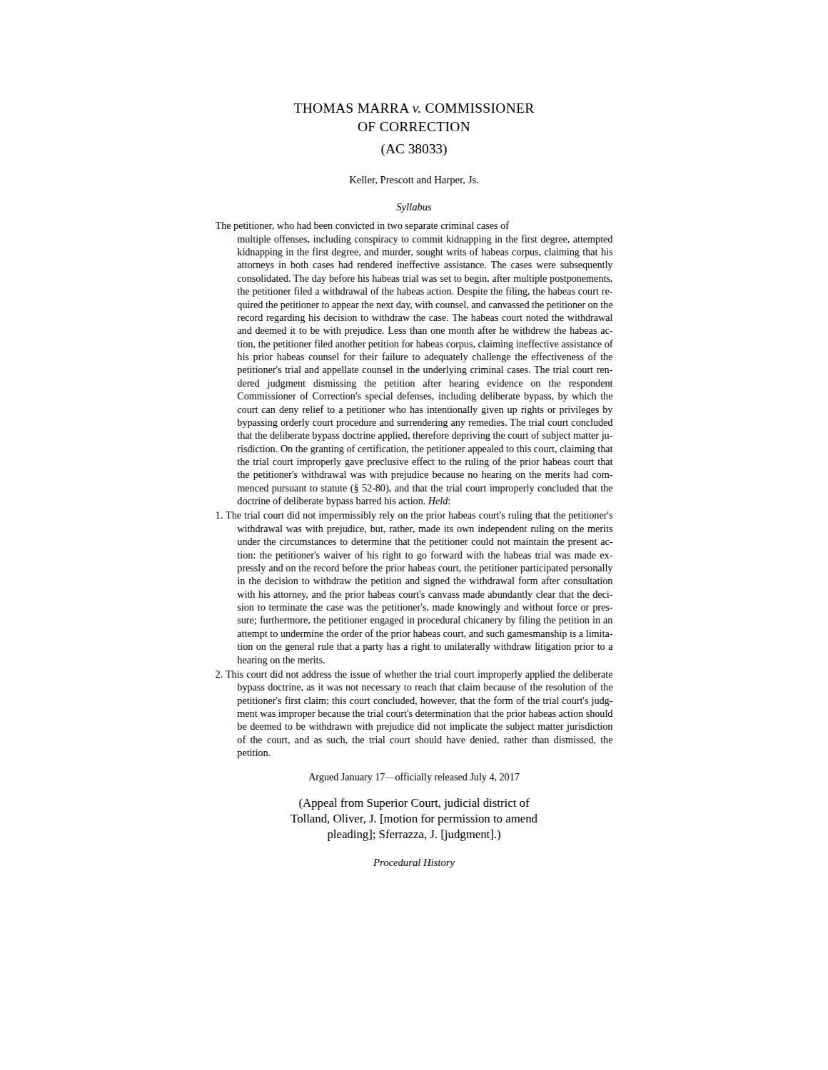THOMAS MARRA v. COMMISSIONER
OF CORRECTION
(AC 38033)
Keller, Prescott and Harper, Js.
Syllabus
The petitioner, who had been convicted in two separate criminal cases of multiple offenses, including conspiracy to commit kidnapping in the first degree, attempted kidnapping in the first degree, and murder, sought writs of habeas corpus, claiming that his attorneys in both cases had rendered ineffective assistance. The cases were subsequently consolidated. The day before his habeas trial was set to begin, after multiple postponements, the petitioner filed a withdrawal of the habeas action. Despite the filing, the habeas court required the petitioner to appear the next day, with counsel, and canvassed the petitioner on the record regarding his decision to withdraw the case. The habeas court noted the withdrawal and deemed it to be with prejudice. Less than one month after he withdrew the habeas action, the petitioner filed another petition for habeas corpus, claiming ineffective assistance of his prior habeas counsel for their failure to adequately challenge the effectiveness of the petitioner's trial and appellate counsel in the underlying criminal cases. The trial court rendered judgment dismissing the petition after hearing evidence on the respondent Commissioner of Correction's special defenses, including deliberate bypass, by which the court can deny relief to a petitioner who has intentionally given up rights or privileges by bypassing orderly court procedure and surrendering any remedies. The trial court concluded that the deliberate bypass doctrine applied, therefore depriving the court of subject matter jurisdiction. On the granting of certification, the petitioner appealed to this court, claiming that the trial court improperly gave preclusive effect to the ruling of the prior habeas court that the petitioner's withdrawal was with prejudice because no hearing on the merits had commenced pursuant to statute (§ 52-80), and that the trial court improperly concluded that the doctrine of deliberate bypass barred his action. Held:
1. The trial court did not impermissibly rely on the prior habeas court's ruling that the petitioner's withdrawal was with prejudice, but, rather, made its own independent ruling on the merits under the circumstances to determine that the petitioner could not maintain the present action: the petitioner's waiver of his right to go forward with the habeas trial was made expressly and on the record before the prior habeas court, the petitioner participated personally in the decision to withdraw the petition and signed the withdrawal form after consultation with his attorney, and the prior habeas court's canvass made abundantly clear that the decision to terminate the case was the petitioner's, made knowingly and without force or pressure; furthermore, the petitioner engaged in procedural chicanery by filing the petition in an attempt to undermine the order of the prior habeas court, and such gamesmanship is a limitation on the general rule that a party has a right to unilaterally withdraw litigation prior to a hearing on the merits.
2. This court did not address the issue of whether the trial court improperly applied the deliberate bypass doctrine, as it was not necessary to reach that claim because of the resolution of the petitioner's first claim; this court concluded, however, that the form of the trial court's judgment was improper because the trial court's determination that the prior habeas action should be deemed to be withdrawn with prejudice did not implicate the subject matter jurisdiction of the court, and as such, the trial court should have denied, rather than dismissed, the petition.
Argued January 17—officially released July 4, 2017
(Appeal from Superior Court, judicial district of
Tolland, Oliver, J. [motion for permission to amend
pleading]; Sferrazza, J. [judgment].)
Procedural History